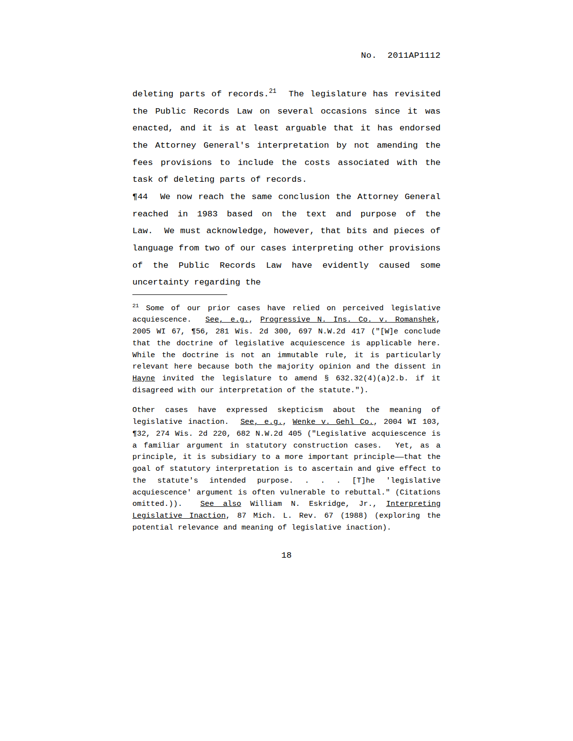No. 2011AP1112
deleting parts of records.21 The legislature has revisited the Public Records Law on several occasions since it was enacted, and it is at least arguable that it has endorsed the Attorney General's interpretation by not amending the fees provisions to include the costs associated with the task of deleting parts of records.
¶44 We now reach the same conclusion the Attorney General reached in 1983 based on the text and purpose of the Law. We must acknowledge, however, that bits and pieces of language from two of our cases interpreting other provisions of the Public Records Law have evidently caused some uncertainty regarding the
21 Some of our prior cases have relied on perceived legislative acquiescence. See, e.g., Progressive N. Ins. Co. v. Romanshek, 2005 WI 67, ¶56, 281 Wis. 2d 300, 697 N.W.2d 417 ("[W]e conclude that the doctrine of legislative acquiescence is applicable here. While the doctrine is not an immutable rule, it is particularly relevant here because both the majority opinion and the dissent in Hayne invited the legislature to amend § 632.32(4)(a)2.b. if it disagreed with our interpretation of the statute.").
Other cases have expressed skepticism about the meaning of legislative inaction. See, e.g., Wenke v. Gehl Co., 2004 WI 103, ¶32, 274 Wis. 2d 220, 682 N.W.2d 405 ("Legislative acquiescence is a familiar argument in statutory construction cases. Yet, as a principle, it is subsidiary to a more important principle——that the goal of statutory interpretation is to ascertain and give effect to the statute's intended purpose. . . . [T]he 'legislative acquiescence' argument is often vulnerable to rebuttal." (Citations omitted.)). See also William N. Eskridge, Jr., Interpreting Legislative Inaction, 87 Mich. L. Rev. 67 (1988) (exploring the potential relevance and meaning of legislative inaction).
18